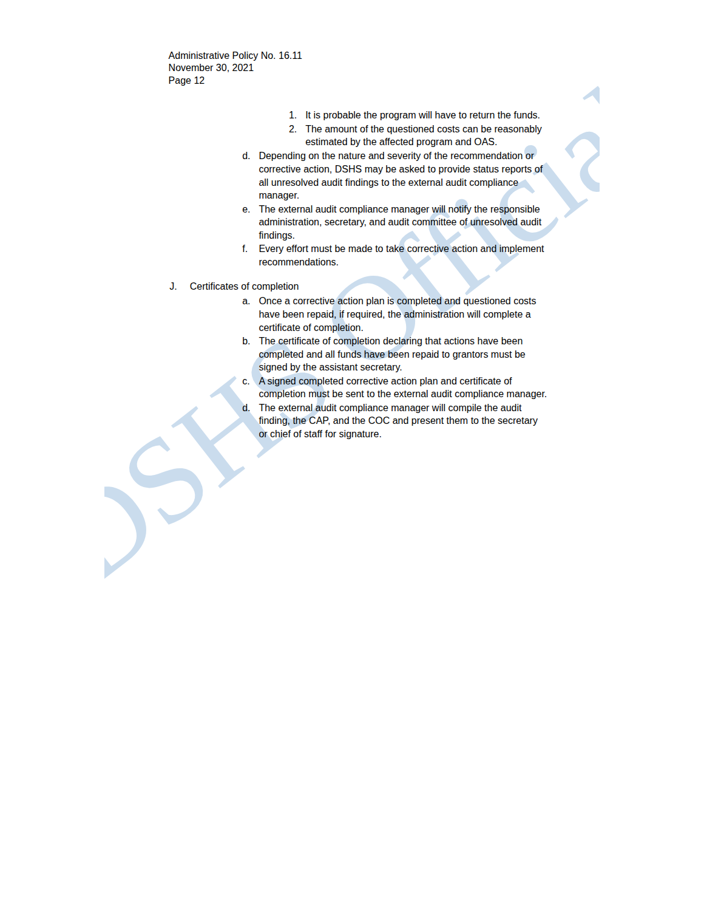DSHS Official
Administrative Policy No. 16.11
November 30, 2021
Page 12
1. It is probable the program will have to return the funds.
2. The amount of the questioned costs can be reasonably estimated by the affected program and OAS.
d. Depending on the nature and severity of the recommendation or corrective action, DSHS may be asked to provide status reports of all unresolved audit findings to the external audit compliance manager.
e. The external audit compliance manager will notify the responsible administration, secretary, and audit committee of unresolved audit findings.
f. Every effort must be made to take corrective action and implement recommendations.
J. Certificates of completion
a. Once a corrective action plan is completed and questioned costs have been repaid, if required, the administration will complete a certificate of completion.
b. The certificate of completion declaring that actions have been completed and all funds have been repaid to grantors must be signed by the assistant secretary.
c. A signed completed corrective action plan and certificate of completion must be sent to the external audit compliance manager.
d. The external audit compliance manager will compile the audit finding, the CAP, and the COC and present them to the secretary or chief of staff for signature.